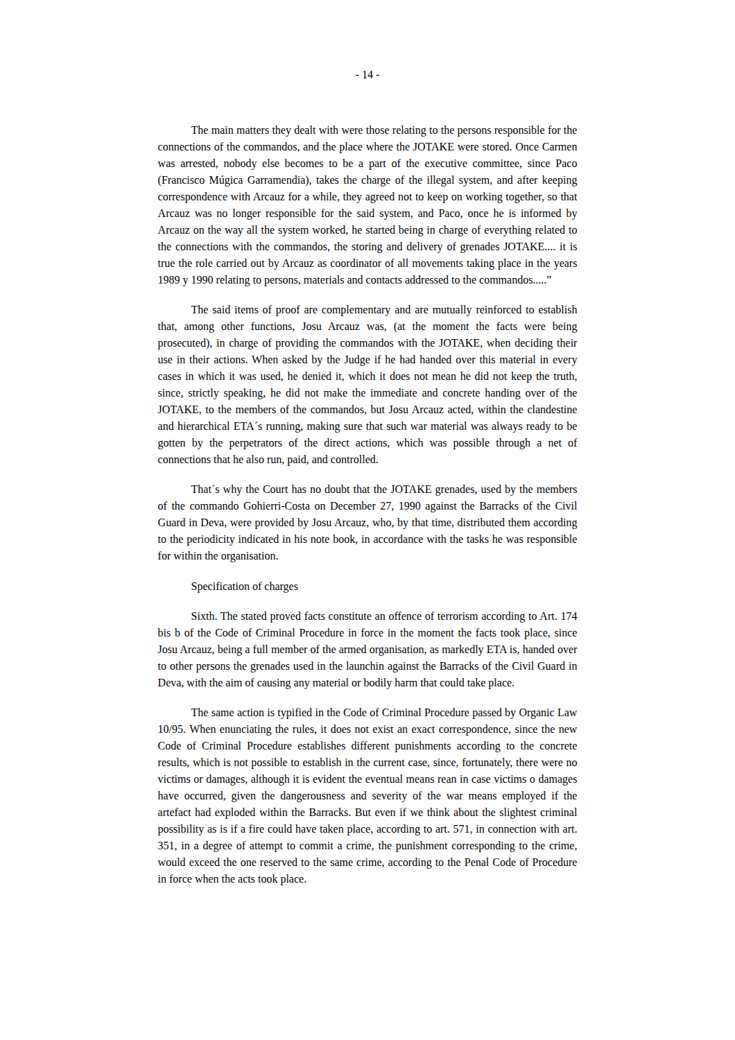- 14 -
The main matters they dealt with were those relating to the persons responsible for the connections of the commandos, and the place where the JOTAKE were stored. Once Carmen was arrested, nobody else becomes to be a part of the executive committee, since Paco (Francisco Múgica Garramendia), takes the charge of the illegal system, and after keeping correspondence with Arcauz for a while, they agreed not to keep on working together, so that Arcauz was no longer responsible for the said system, and Paco, once he is informed by Arcauz on the way all the system worked, he started being in charge of everything related to the connections with the commandos, the storing and delivery of grenades JOTAKE.... it is true the role carried out by Arcauz as coordinator of all movements taking place in the years 1989 y 1990 relating to persons, materials and contacts addressed to the commandos.....”
The said items of proof are complementary and are mutually reinforced to establish that, among other functions, Josu Arcauz was, (at the moment the facts were being prosecuted), in charge of providing the commandos with the JOTAKE, when deciding their use in their actions. When asked by the Judge if he had handed over this material in every cases in which it was used, he denied it, which it does not mean he did not keep the truth, since, strictly speaking, he did not make the immediate and concrete handing over of the JOTAKE, to the members of the commandos, but Josu Arcauz acted, within the clandestine and hierarchical ETA´s running, making sure that such war material was always ready to be gotten by the perpetrators of the direct actions, which was possible through a net of connections that he also run, paid, and controlled.
That´s why the Court has no doubt that the JOTAKE grenades, used by the members of the commando Gohierri-Costa on December 27, 1990 against the Barracks of the Civil Guard in Deva, were provided by Josu Arcauz, who, by that time, distributed them according to the periodicity indicated in his note book, in accordance with the tasks he was responsible for within the organisation.
Specification of charges
Sixth. The stated proved facts constitute an offence of terrorism according to Art. 174 bis b of the Code of Criminal Procedure in force in the moment the facts took place, since Josu Arcauz, being a full member of the armed organisation, as markedly ETA is, handed over to other persons the grenades used in the launchin against the Barracks of the Civil Guard in Deva, with the aim of causing any material or bodily harm that could take place.
The same action is typified in the Code of Criminal Procedure passed by Organic Law 10/95. When enunciating the rules, it does not exist an exact correspondence, since the new Code of Criminal Procedure establishes different punishments according to the concrete results, which is not possible to establish in the current case, since, fortunately, there were no victims or damages, although it is evident the eventual means rean in case victims o damages have occurred, given the dangerousness and severity of the war means employed if the artefact had exploded within the Barracks. But even if we think about the slightest criminal possibility as is if a fire could have taken place, according to art. 571, in connection with art. 351, in a degree of attempt to commit a crime, the punishment corresponding to the crime, would exceed the one reserved to the same crime, according to the Penal Code of Procedure in force when the acts took place.